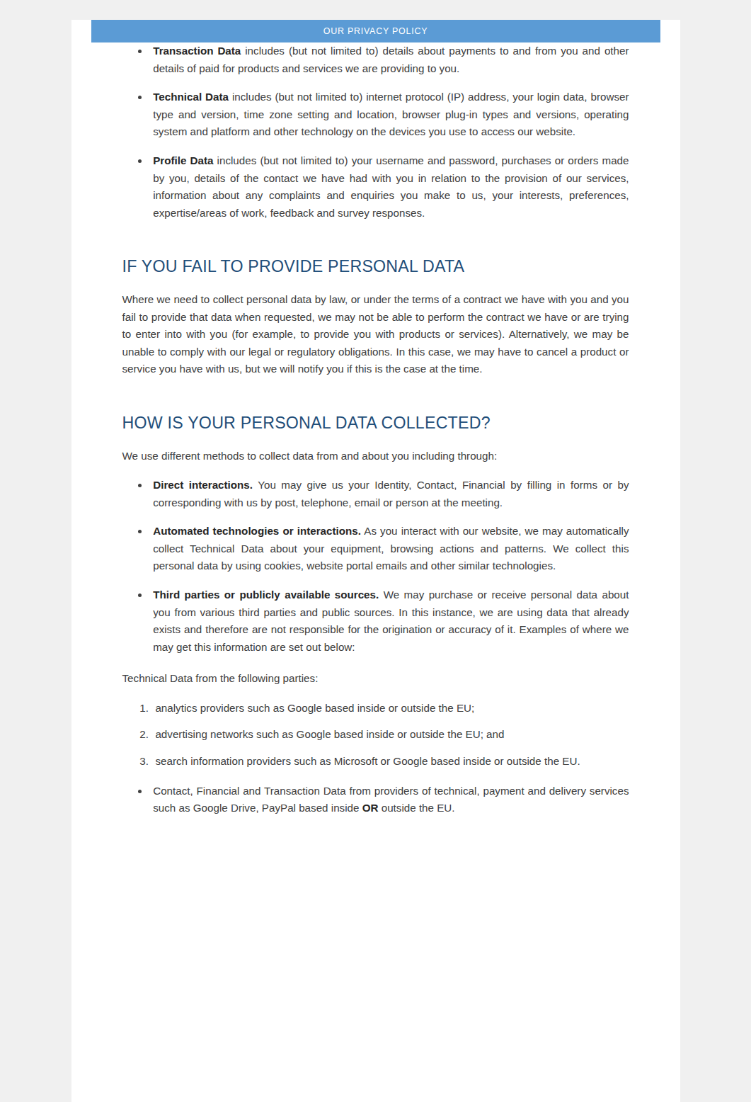OUR PRIVACY POLICY
Transaction Data includes (but not limited to) details about payments to and from you and other details of paid for products and services we are providing to you.
Technical Data includes (but not limited to) internet protocol (IP) address, your login data, browser type and version, time zone setting and location, browser plug-in types and versions, operating system and platform and other technology on the devices you use to access our website.
Profile Data includes (but not limited to) your username and password, purchases or orders made by you, details of the contact we have had with you in relation to the provision of our services, information about any complaints and enquiries you make to us, your interests, preferences, expertise/areas of work, feedback and survey responses.
IF YOU FAIL TO PROVIDE PERSONAL DATA
Where we need to collect personal data by law, or under the terms of a contract we have with you and you fail to provide that data when requested, we may not be able to perform the contract we have or are trying to enter into with you (for example, to provide you with products or services). Alternatively, we may be unable to comply with our legal or regulatory obligations. In this case, we may have to cancel a product or service you have with us, but we will notify you if this is the case at the time.
HOW IS YOUR PERSONAL DATA COLLECTED?
We use different methods to collect data from and about you including through:
Direct interactions. You may give us your Identity, Contact, Financial by filling in forms or by corresponding with us by post, telephone, email or person at the meeting.
Automated technologies or interactions. As you interact with our website, we may automatically collect Technical Data about your equipment, browsing actions and patterns. We collect this personal data by using cookies, website portal emails and other similar technologies.
Third parties or publicly available sources. We may purchase or receive personal data about you from various third parties and public sources. In this instance, we are using data that already exists and therefore are not responsible for the origination or accuracy of it. Examples of where we may get this information are set out below:
Technical Data from the following parties:
analytics providers such as Google based inside or outside the EU;
advertising networks such as Google based inside or outside the EU; and
search information providers such as Microsoft or Google based inside or outside the EU.
Contact, Financial and Transaction Data from providers of technical, payment and delivery services such as Google Drive, PayPal based inside OR outside the EU.